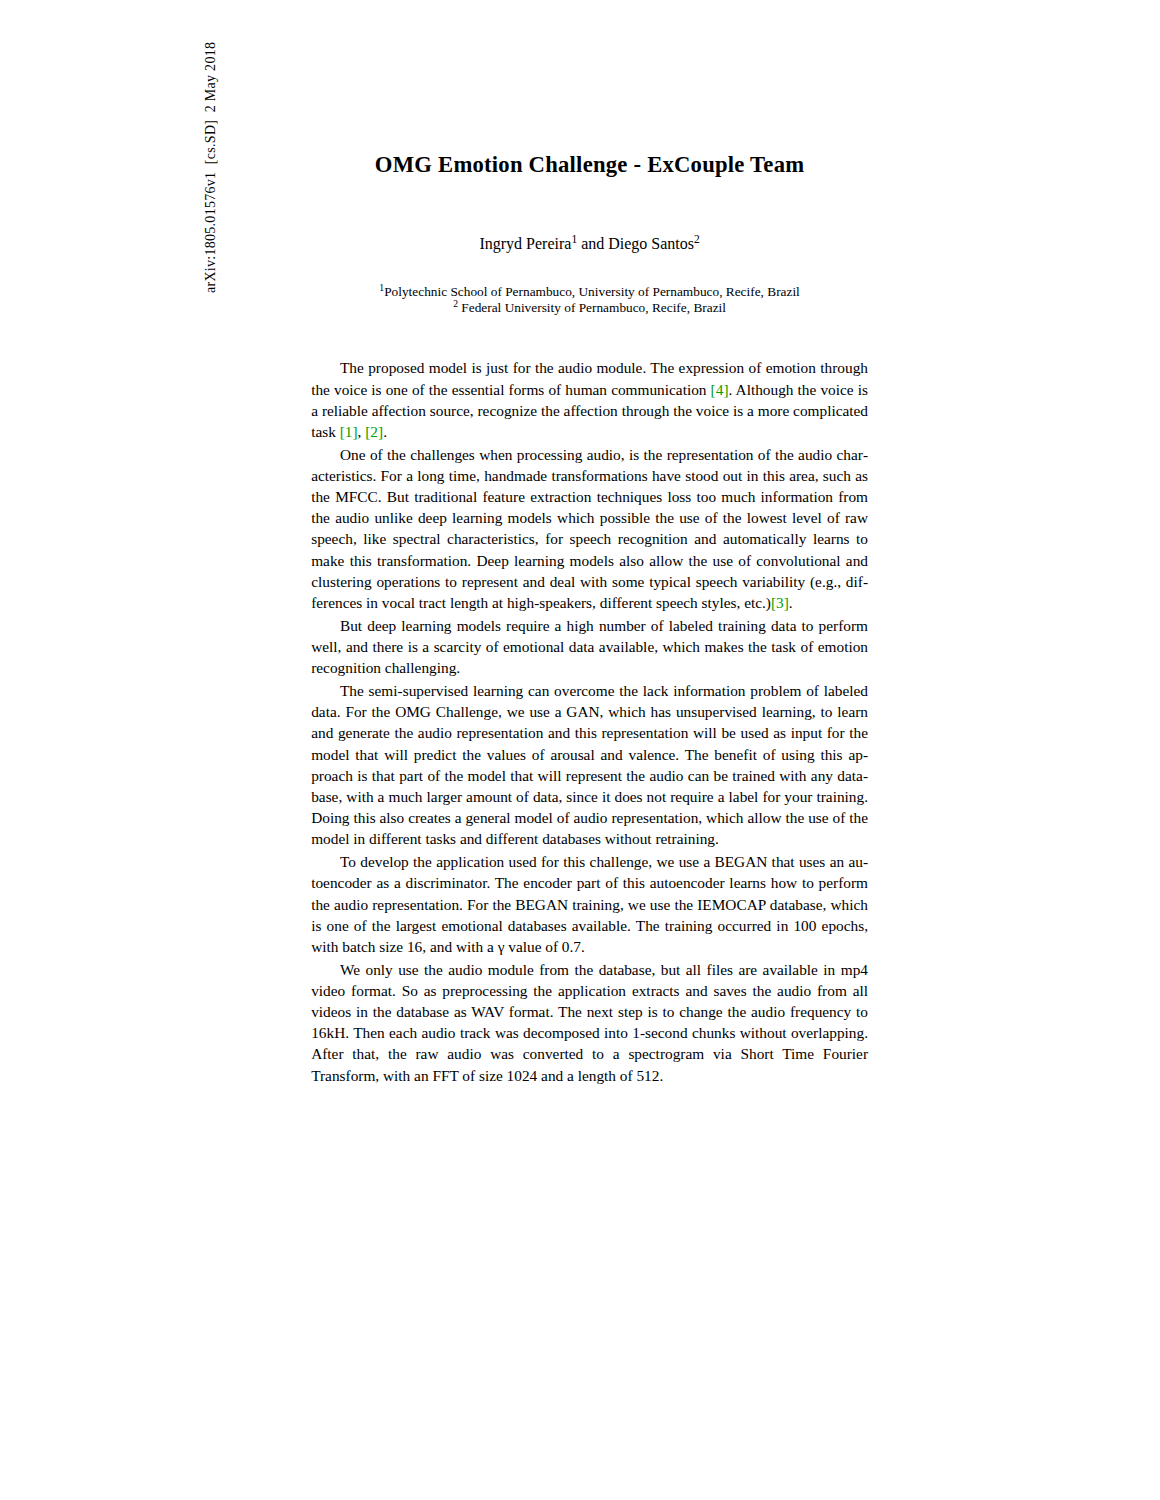arXiv:1805.01576v1 [cs.SD] 2 May 2018
OMG Emotion Challenge - ExCouple Team
Ingryd Pereira1 and Diego Santos2
1Polytechnic School of Pernambuco, University of Pernambuco, Recife, Brazil
2 Federal University of Pernambuco, Recife, Brazil
The proposed model is just for the audio module. The expression of emotion through the voice is one of the essential forms of human communication [4]. Although the voice is a reliable affection source, recognize the affection through the voice is a more complicated task [1], [2].
One of the challenges when processing audio, is the representation of the audio characteristics. For a long time, handmade transformations have stood out in this area, such as the MFCC. But traditional feature extraction techniques loss too much information from the audio unlike deep learning models which possible the use of the lowest level of raw speech, like spectral characteristics, for speech recognition and automatically learns to make this transformation. Deep learning models also allow the use of convolutional and clustering operations to represent and deal with some typical speech variability (e.g., differences in vocal tract length at high-speakers, different speech styles, etc.)[3].
But deep learning models require a high number of labeled training data to perform well, and there is a scarcity of emotional data available, which makes the task of emotion recognition challenging.
The semi-supervised learning can overcome the lack information problem of labeled data. For the OMG Challenge, we use a GAN, which has unsupervised learning, to learn and generate the audio representation and this representation will be used as input for the model that will predict the values of arousal and valence. The benefit of using this approach is that part of the model that will represent the audio can be trained with any database, with a much larger amount of data, since it does not require a label for your training. Doing this also creates a general model of audio representation, which allow the use of the model in different tasks and different databases without retraining.
To develop the application used for this challenge, we use a BEGAN that uses an autoencoder as a discriminator. The encoder part of this autoencoder learns how to perform the audio representation. For the BEGAN training, we use the IEMOCAP database, which is one of the largest emotional databases available. The training occurred in 100 epochs, with batch size 16, and with a γ value of 0.7.
We only use the audio module from the database, but all files are available in mp4 video format. So as preprocessing the application extracts and saves the audio from all videos in the database as WAV format. The next step is to change the audio frequency to 16kH. Then each audio track was decomposed into 1-second chunks without overlapping. After that, the raw audio was converted to a spectrogram via Short Time Fourier Transform, with an FFT of size 1024 and a length of 512.